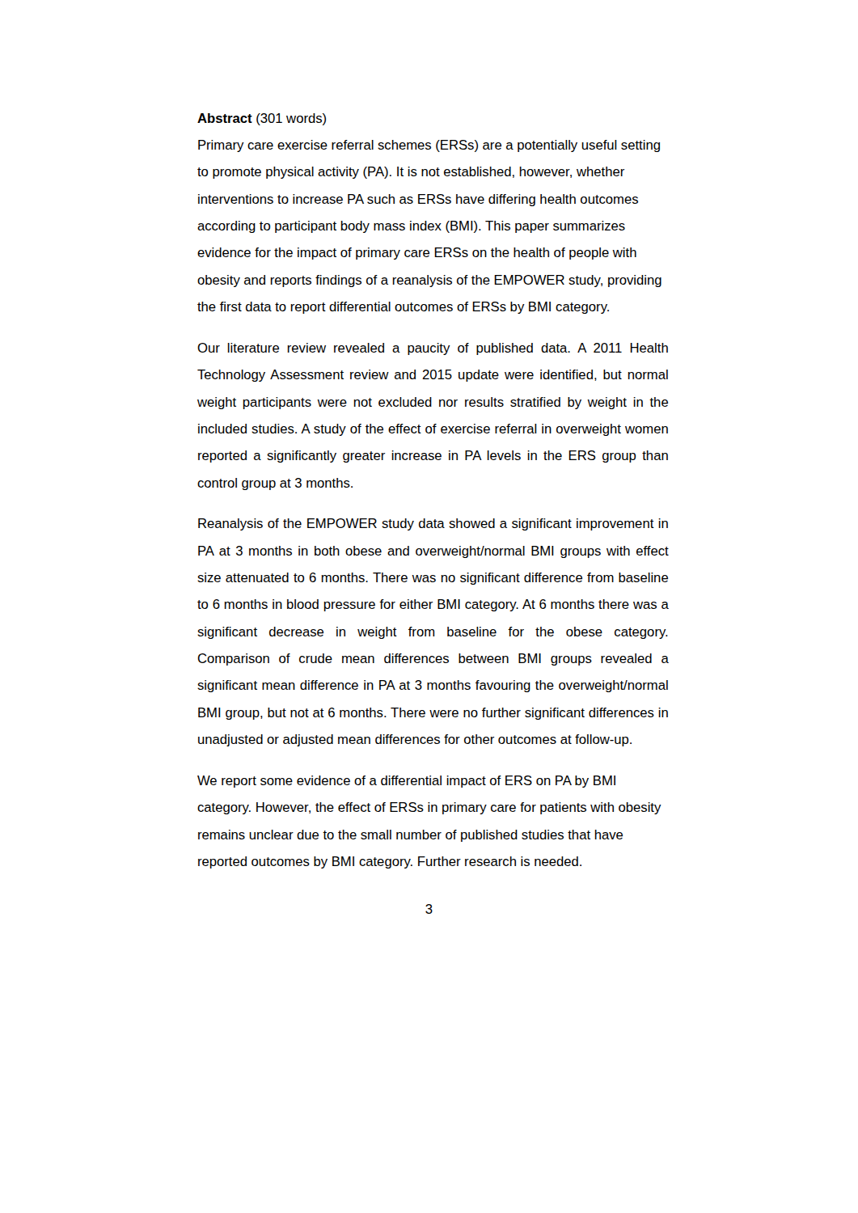Abstract (301 words)
Primary care exercise referral schemes (ERSs) are a potentially useful setting to promote physical activity (PA). It is not established, however, whether interventions to increase PA such as ERSs have differing health outcomes according to participant body mass index (BMI). This paper summarizes evidence for the impact of primary care ERSs on the health of people with obesity and reports findings of a reanalysis of the EMPOWER study, providing the first data to report differential outcomes of ERSs by BMI category.
Our literature review revealed a paucity of published data. A 2011 Health Technology Assessment review and 2015 update were identified, but normal weight participants were not excluded nor results stratified by weight in the included studies. A study of the effect of exercise referral in overweight women reported a significantly greater increase in PA levels in the ERS group than control group at 3 months.
Reanalysis of the EMPOWER study data showed a significant improvement in PA at 3 months in both obese and overweight/normal BMI groups with effect size attenuated to 6 months. There was no significant difference from baseline to 6 months in blood pressure for either BMI category. At 6 months there was a significant decrease in weight from baseline for the obese category. Comparison of crude mean differences between BMI groups revealed a significant mean difference in PA at 3 months favouring the overweight/normal BMI group, but not at 6 months. There were no further significant differences in unadjusted or adjusted mean differences for other outcomes at follow-up.
We report some evidence of a differential impact of ERS on PA by BMI category. However, the effect of ERSs in primary care for patients with obesity remains unclear due to the small number of published studies that have reported outcomes by BMI category. Further research is needed.
3